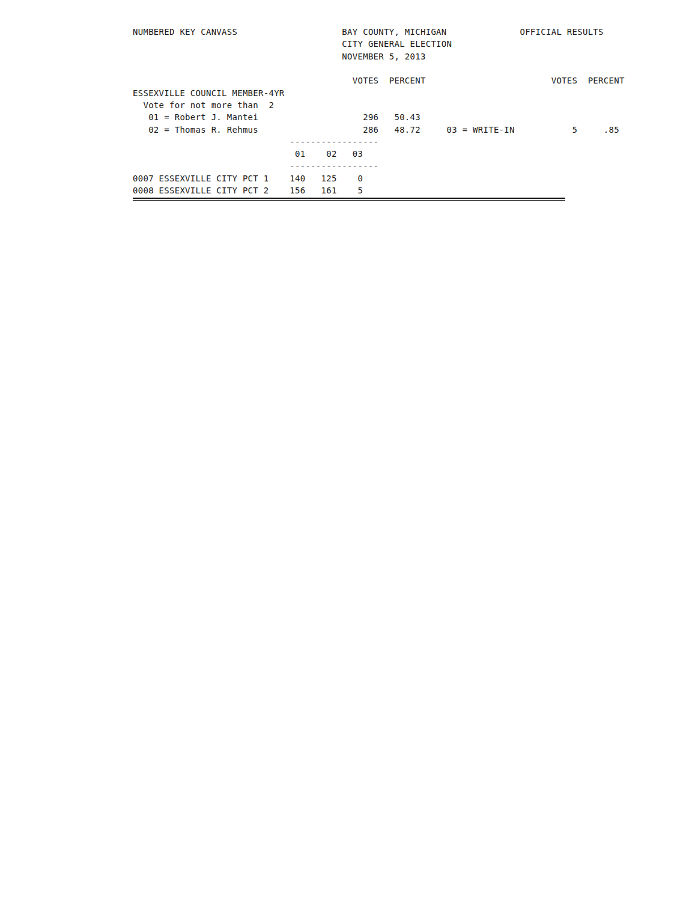NUMBERED KEY CANVASS                    BAY COUNTY, MICHIGAN              OFFICIAL RESULTS
                                        CITY GENERAL ELECTION
                                        NOVEMBER 5, 2013

                                          VOTES  PERCENT                        VOTES  PERCENT
ESSEXVILLE COUNCIL MEMBER-4YR
  Vote for not more than  2
   01 = Robert J. Mantei                    296   50.43
   02 = Thomas R. Rehmus                    286   48.72     03 = WRITE-IN           5     .85
                              -----------------
                               01    02   03
                              -----------------
0007 ESSEXVILLE CITY PCT 1    140   125    0
0008 ESSEXVILLE CITY PCT 2    156   161    5